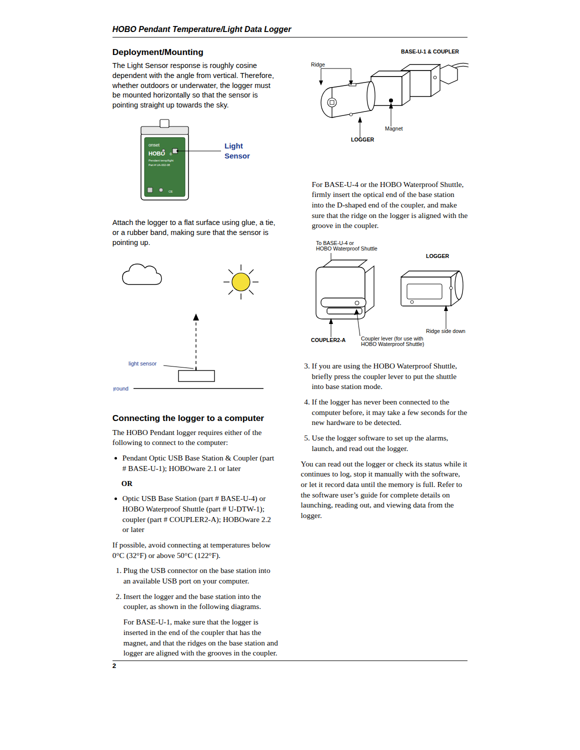HOBO Pendant Temperature/Light Data Logger
Deployment/Mounting
The Light Sensor response is roughly cosine dependent with the angle from vertical. Therefore, whether outdoors or underwater, the logger must be mounted horizontally so that the sensor is pointing straight up towards the sky.
onset HOBO ® Pendant temp/light Part # UA-002-08 CE Light Sensor
Attach the logger to a flat surface using glue, a tie, or a rubber band, making sure that the sensor is pointing up.
light sensor ground
Connecting the logger to a computer
The HOBO Pendant logger requires either of the following to connect to the computer:
Pendant Optic USB Base Station & Coupler (part # BASE-U-1); HOBOware 2.1 or later
OR
Optic USB Base Station (part # BASE-U-4) or HOBO Waterproof Shuttle (part # U-DTW-1); coupler (part # COUPLER2-A); HOBOware 2.2 or later
If possible, avoid connecting at temperatures below 0°C (32°F) or above 50°C (122°F).
Plug the USB connector on the base station into an available USB port on your computer.
Insert the logger and the base station into the coupler, as shown in the following diagrams.
For BASE-U-1, make sure that the logger is inserted in the end of the coupler that has the magnet, and that the ridges on the base station and logger are aligned with the grooves in the coupler.
BASE-U-1 & COUPLER Ridge Magnet LOGGER
For BASE-U-4 or the HOBO Waterproof Shuttle, firmly insert the optical end of the base station into the D-shaped end of the coupler, and make sure that the ridge on the logger is aligned with the groove in the coupler.
To BASE-U-4 or HOBO Waterproof Shuttle LOGGER Ridge side down COUPLER2-A Coupler lever (for use with HOBO Waterproof Shuttle)
If you are using the HOBO Waterproof Shuttle, briefly press the coupler lever to put the shuttle into base station mode.
If the logger has never been connected to the computer before, it may take a few seconds for the new hardware to be detected.
Use the logger software to set up the alarms, launch, and read out the logger.
You can read out the logger or check its status while it continues to log, stop it manually with the software, or let it record data until the memory is full. Refer to the software user’s guide for complete details on launching, reading out, and viewing data from the logger.
2